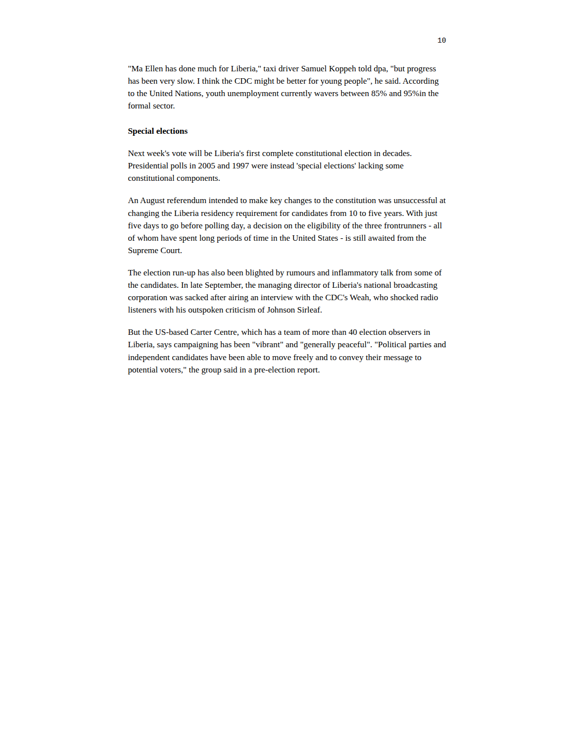10
"Ma Ellen has done much for Liberia," taxi driver Samuel Koppeh told dpa, "but progress has been very slow. I think the CDC might be better for young people", he said. According to the United Nations, youth unemployment currently wavers between 85% and 95%in the formal sector.
Special elections
Next week's vote will be Liberia's first complete constitutional election in decades. Presidential polls in 2005 and 1997 were instead 'special elections' lacking some constitutional components.
An August referendum intended to make key changes to the constitution was unsuccessful at changing the Liberia residency requirement for candidates from 10 to five years. With just five days to go before polling day, a decision on the eligibility of the three frontrunners - all of whom have spent long periods of time in the United States - is still awaited from the Supreme Court.
The election run-up has also been blighted by rumours and inflammatory talk from some of the candidates. In late September, the managing director of Liberia's national broadcasting corporation was sacked after airing an interview with the CDC's Weah, who shocked radio listeners with his outspoken criticism of Johnson Sirleaf.
But the US-based Carter Centre, which has a team of more than 40 election observers in Liberia, says campaigning has been "vibrant" and "generally peaceful". "Political parties and independent candidates have been able to move freely and to convey their message to potential voters," the group said in a pre-election report.